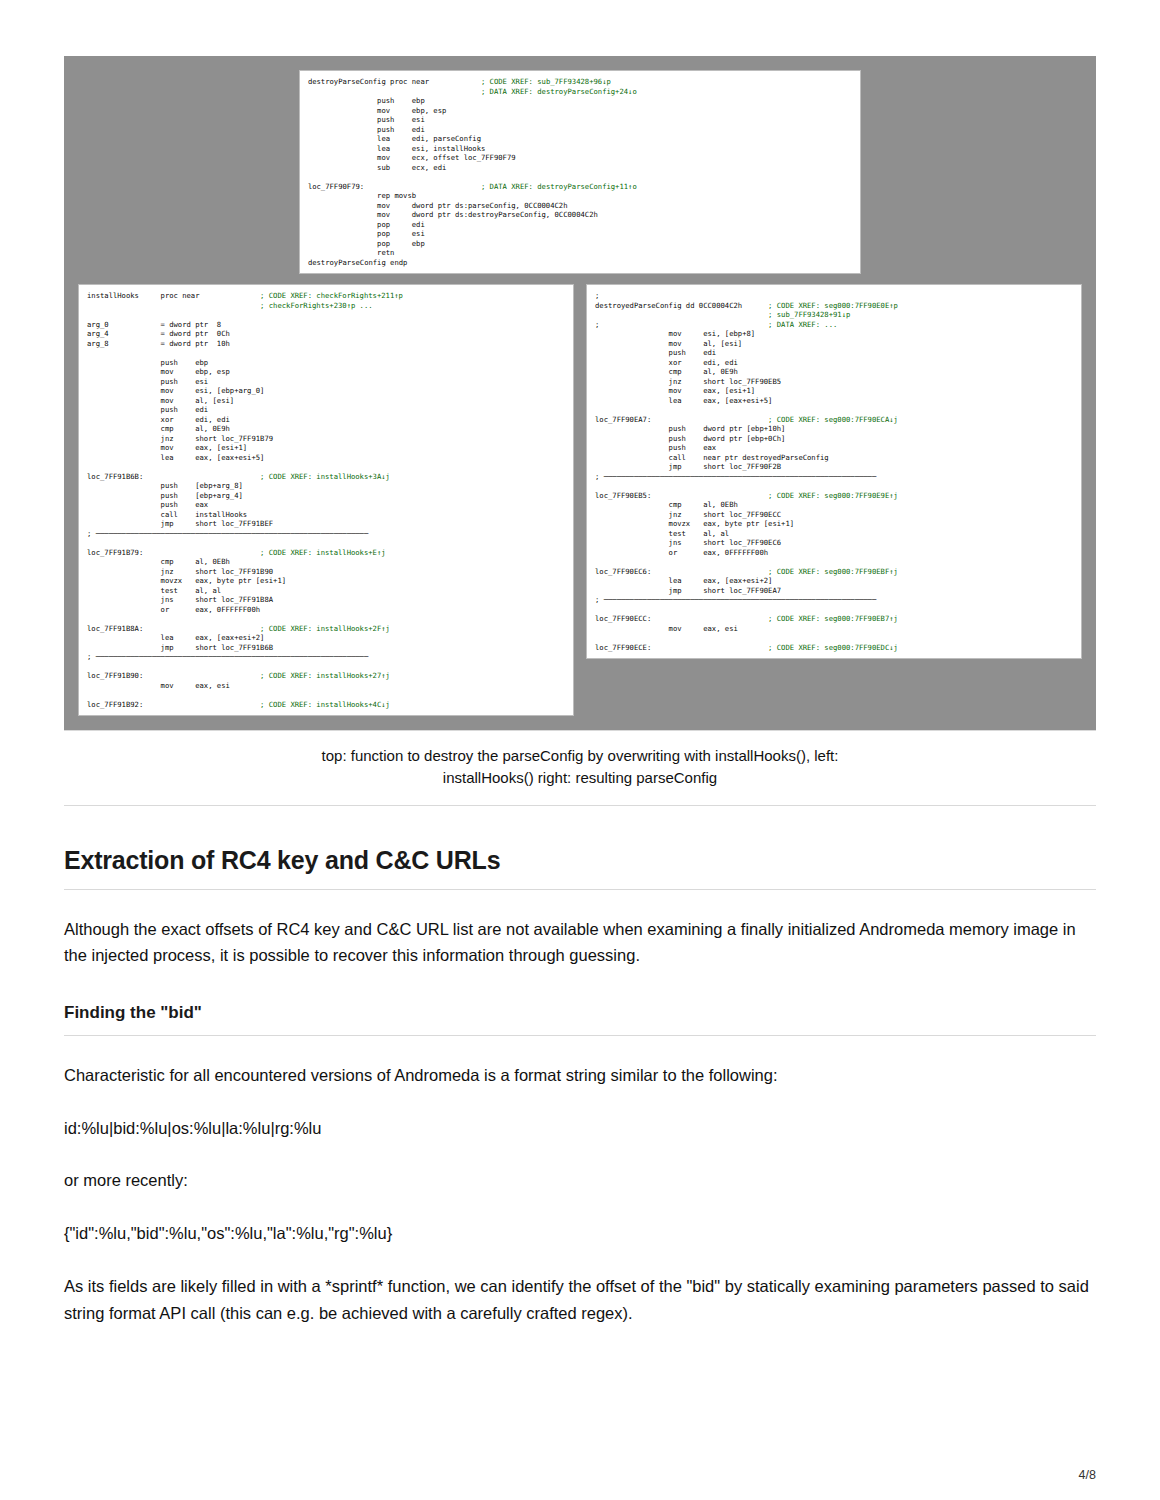destroyParseConfig proc near ; CODE XREF: sub_7FF93428+96↓p ; DATA XREF: destroyParseConfig+24↓o push ebp mov ebp, esp push esi push edi lea edi, parseConfig lea esi, installHooks mov ecx, offset loc_7FF90F79 sub ecx, edi loc_7FF90F79: ; DATA XREF: destroyParseConfig+11↑o rep movsb mov dword ptr ds:parseConfig, 0CC0004C2h mov dword ptr ds:destroyParseConfig, 0CC0004C2h pop edi pop esi pop ebp retn destroyParseConfig endp
installHooks proc near ; CODE XREF: checkForRights+211↑p ; checkForRights+230↑p ... arg_0 = dword ptr 8 arg_4 = dword ptr 0Ch arg_8 = dword ptr 10h push ebp mov ebp, esp push esi mov esi, [ebp+arg_0] mov al, [esi] push edi xor edi, edi cmp al, 0E9h jnz short loc_7FF91B79 mov eax, [esi+1] lea eax, [eax+esi+5] loc_7FF91B6B: ; CODE XREF: installHooks+3A↓j push [ebp+arg_8] push [ebp+arg_4] push eax call installHooks jmp short loc_7FF91BEF ; ─────────────────────────────────────────────────────────────── loc_7FF91B79: ; CODE XREF: installHooks+E↑j cmp al, 0EBh jnz short loc_7FF91B90 movzx eax, byte ptr [esi+1] test al, al jns short loc_7FF91B8A or eax, 0FFFFFF00h loc_7FF91B8A: ; CODE XREF: installHooks+2F↑j lea eax, [eax+esi+2] jmp short loc_7FF91B6B ; ─────────────────────────────────────────────────────────────── loc_7FF91B90: ; CODE XREF: installHooks+27↑j mov eax, esi loc_7FF91B92: ; CODE XREF: installHooks+4C↓j
; destroyedParseConfig dd 0CC0004C2h ; CODE XREF: seg000:7FF90E0E↑p ; sub_7FF93428+91↓p ; ; DATA XREF: ... mov esi, [ebp+8] mov al, [esi] push edi xor edi, edi cmp al, 0E9h jnz short loc_7FF90EB5 mov eax, [esi+1] lea eax, [eax+esi+5] loc_7FF90EA7: ; CODE XREF: seg000:7FF90ECA↓j push dword ptr [ebp+10h] push dword ptr [ebp+0Ch] push eax call near ptr destroyedParseConfig jmp short loc_7FF90F2B ; ─────────────────────────────────────────────────────────────── loc_7FF90EB5: ; CODE XREF: seg000:7FF90E9E↑j cmp al, 0EBh jnz short loc_7FF90ECC movzx eax, byte ptr [esi+1] test al, al jns short loc_7FF90EC6 or eax, 0FFFFFF00h loc_7FF90EC6: ; CODE XREF: seg000:7FF90EBF↑j lea eax, [eax+esi+2] jmp short loc_7FF90EA7 ; ─────────────────────────────────────────────────────────────── loc_7FF90ECC: ; CODE XREF: seg000:7FF90EB7↑j mov eax, esi loc_7FF90ECE: ; CODE XREF: seg000:7FF90EDC↓j
top: function to destroy the parseConfig by overwriting with installHooks(), left:
installHooks() right: resulting parseConfig
Extraction of RC4 key and C&C URLs
Although the exact offsets of RC4 key and C&C URL list are not available when examining a finally initialized Andromeda memory image in the injected process, it is possible to recover this information through guessing.
Finding the "bid"
Characteristic for all encountered versions of Andromeda is a format string similar to the following:
id:%lu|bid:%lu|os:%lu|la:%lu|rg:%lu
or more recently:
{"id":%lu,"bid":%lu,"os":%lu,"la":%lu,"rg":%lu}
As its fields are likely filled in with a *sprintf* function, we can identify the offset of the "bid" by statically examining parameters passed to said string format API call (this can e.g. be achieved with a carefully crafted regex).
4/8